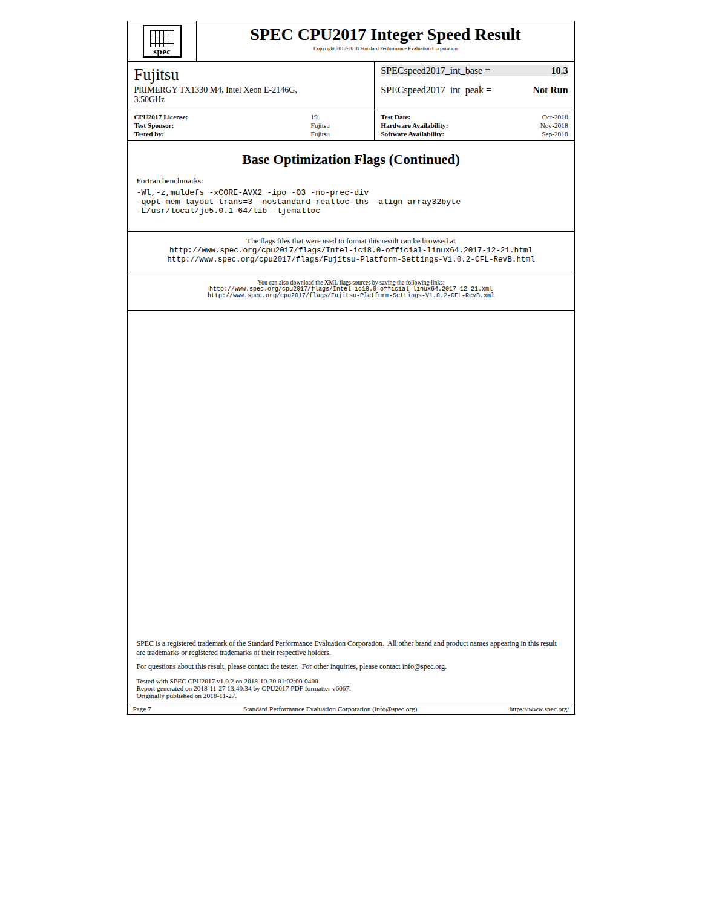spec
SPEC CPU2017 Integer Speed Result
Copyright 2017-2018 Standard Performance Evaluation Corporation
Fujitsu
PRIMERGY TX1330 M4, Intel Xeon E-2146G,
3.50GHz
SPECspeed2017_int_base = 10.3
SPECspeed2017_int_peak = Not Run
| CPU2017 License: | 19 |
| Test Sponsor: | Fujitsu |
| Tested by: | Fujitsu |
| Test Date: | Oct-2018 |
| Hardware Availability: | Nov-2018 |
| Software Availability: | Sep-2018 |
Base Optimization Flags (Continued)
Fortran benchmarks:
-Wl,-z,muldefs -xCORE-AVX2 -ipo -O3 -no-prec-div
-qopt-mem-layout-trans=3 -nostandard-realloc-lhs -align array32byte
-L/usr/local/je5.0.1-64/lib -ljemalloc
The flags files that were used to format this result can be browsed at
http://www.spec.org/cpu2017/flags/Intel-ic18.0-official-linux64.2017-12-21.html
http://www.spec.org/cpu2017/flags/Fujitsu-Platform-Settings-V1.0.2-CFL-RevB.html
You can also download the XML flags sources by saving the following links:
http://www.spec.org/cpu2017/flags/Intel-ic18.0-official-linux64.2017-12-21.xml
http://www.spec.org/cpu2017/flags/Fujitsu-Platform-Settings-V1.0.2-CFL-RevB.xml
SPEC is a registered trademark of the Standard Performance Evaluation Corporation. All other brand and product names appearing in this result are trademarks or registered trademarks of their respective holders.
For questions about this result, please contact the tester. For other inquiries, please contact info@spec.org.
Tested with SPEC CPU2017 v1.0.2 on 2018-10-30 01:02:00-0400.
Report generated on 2018-11-27 13:40:34 by CPU2017 PDF formatter v6067.
Originally published on 2018-11-27.
Page 7
Standard Performance Evaluation Corporation (info@spec.org)
https://www.spec.org/